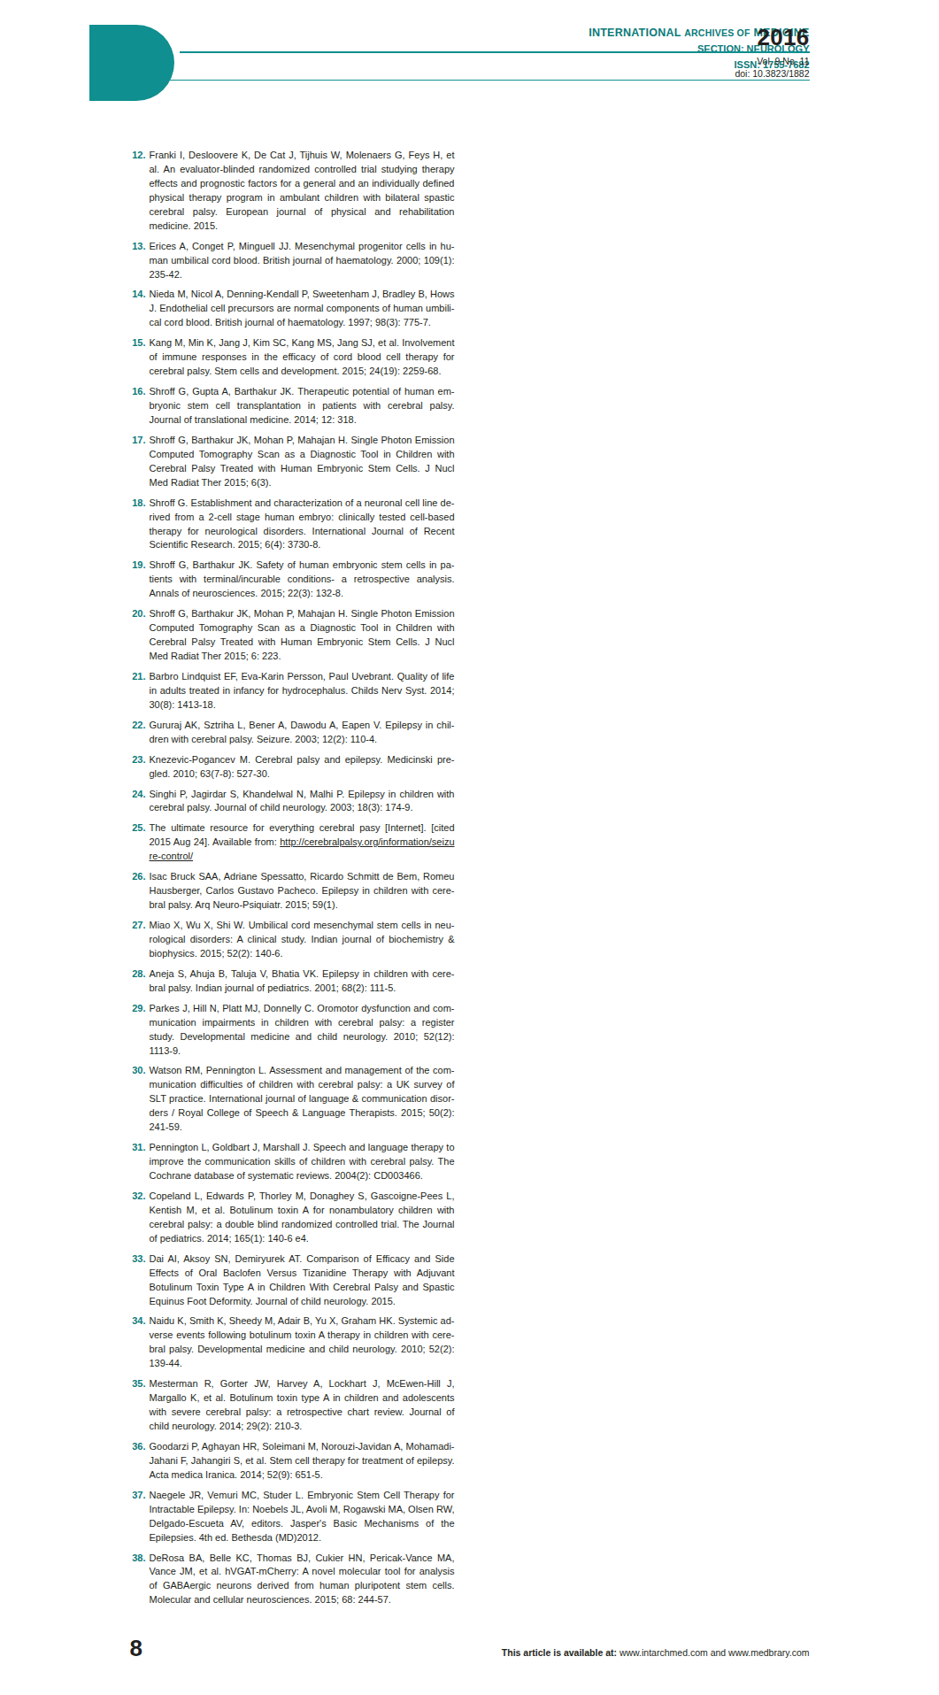2016
Vol. 9 No. 11
doi: 10.3823/1882
International Archives of Medicine
Section: Neurology
ISSN: 1755-7682
12. Franki I, Desloovere K, De Cat J, Tijhuis W, Molenaers G, Feys H, et al. An evaluator-blinded randomized controlled trial studying therapy effects and prognostic factors for a general and an individually defined physical therapy program in ambulant children with bilateral spastic cerebral palsy. European journal of physical and rehabilitation medicine. 2015.
13. Erices A, Conget P, Minguell JJ. Mesenchymal progenitor cells in human umbilical cord blood. British journal of haematology. 2000; 109(1): 235-42.
14. Nieda M, Nicol A, Denning-Kendall P, Sweetenham J, Bradley B, Hows J. Endothelial cell precursors are normal components of human umbilical cord blood. British journal of haematology. 1997; 98(3): 775-7.
15. Kang M, Min K, Jang J, Kim SC, Kang MS, Jang SJ, et al. Involvement of immune responses in the efficacy of cord blood cell therapy for cerebral palsy. Stem cells and development. 2015; 24(19): 2259-68.
16. Shroff G, Gupta A, Barthakur JK. Therapeutic potential of human embryonic stem cell transplantation in patients with cerebral palsy. Journal of translational medicine. 2014; 12: 318.
17. Shroff G, Barthakur JK, Mohan P, Mahajan H. Single Photon Emission Computed Tomography Scan as a Diagnostic Tool in Children with Cerebral Palsy Treated with Human Embryonic Stem Cells. J Nucl Med Radiat Ther 2015; 6(3).
18. Shroff G. Establishment and characterization of a neuronal cell line derived from a 2-cell stage human embryo: clinically tested cell-based therapy for neurological disorders. International Journal of Recent Scientific Research. 2015; 6(4): 3730-8.
19. Shroff G, Barthakur JK. Safety of human embryonic stem cells in patients with terminal/incurable conditions- a retrospective analysis. Annals of neurosciences. 2015; 22(3): 132-8.
20. Shroff G, Barthakur JK, Mohan P, Mahajan H. Single Photon Emission Computed Tomography Scan as a Diagnostic Tool in Children with Cerebral Palsy Treated with Human Embryonic Stem Cells. J Nucl Med Radiat Ther 2015; 6: 223.
21. Barbro Lindquist EF, Eva-Karin Persson, Paul Uvebrant. Quality of life in adults treated in infancy for hydrocephalus. Childs Nerv Syst. 2014; 30(8): 1413-18.
22. Gururaj AK, Sztriha L, Bener A, Dawodu A, Eapen V. Epilepsy in children with cerebral palsy. Seizure. 2003; 12(2): 110-4.
23. Knezevic-Pogancev M. Cerebral palsy and epilepsy. Medicinski pregled. 2010; 63(7-8): 527-30.
24. Singhi P, Jagirdar S, Khandelwal N, Malhi P. Epilepsy in children with cerebral palsy. Journal of child neurology. 2003; 18(3): 174-9.
25. The ultimate resource for everything cerebral pasy [Internet]. [cited 2015 Aug 24]. Available from: http://cerebralpalsy.org/information/seizure-control/
26. Isac Bruck SAA, Adriane Spessatto, Ricardo Schmitt de Bem, Romeu Hausberger, Carlos Gustavo Pacheco. Epilepsy in children with cerebral palsy. Arq Neuro-Psiquiatr. 2015; 59(1).
27. Miao X, Wu X, Shi W. Umbilical cord mesenchymal stem cells in neurological disorders: A clinical study. Indian journal of biochemistry & biophysics. 2015; 52(2): 140-6.
28. Aneja S, Ahuja B, Taluja V, Bhatia VK. Epilepsy in children with cerebral palsy. Indian journal of pediatrics. 2001; 68(2): 111-5.
29. Parkes J, Hill N, Platt MJ, Donnelly C. Oromotor dysfunction and communication impairments in children with cerebral palsy: a register study. Developmental medicine and child neurology. 2010; 52(12): 1113-9.
30. Watson RM, Pennington L. Assessment and management of the communication difficulties of children with cerebral palsy: a UK survey of SLT practice. International journal of language & communication disorders / Royal College of Speech & Language Therapists. 2015; 50(2): 241-59.
31. Pennington L, Goldbart J, Marshall J. Speech and language therapy to improve the communication skills of children with cerebral palsy. The Cochrane database of systematic reviews. 2004(2): CD003466.
32. Copeland L, Edwards P, Thorley M, Donaghey S, Gascoigne-Pees L, Kentish M, et al. Botulinum toxin A for nonambulatory children with cerebral palsy: a double blind randomized controlled trial. The Journal of pediatrics. 2014; 165(1): 140-6 e4.
33. Dai AI, Aksoy SN, Demiryurek AT. Comparison of Efficacy and Side Effects of Oral Baclofen Versus Tizanidine Therapy with Adjuvant Botulinum Toxin Type A in Children With Cerebral Palsy and Spastic Equinus Foot Deformity. Journal of child neurology. 2015.
34. Naidu K, Smith K, Sheedy M, Adair B, Yu X, Graham HK. Systemic adverse events following botulinum toxin A therapy in children with cerebral palsy. Developmental medicine and child neurology. 2010; 52(2): 139-44.
35. Mesterman R, Gorter JW, Harvey A, Lockhart J, McEwen-Hill J, Margallo K, et al. Botulinum toxin type A in children and adolescents with severe cerebral palsy: a retrospective chart review. Journal of child neurology. 2014; 29(2): 210-3.
36. Goodarzi P, Aghayan HR, Soleimani M, Norouzi-Javidan A, Mohamadi-Jahani F, Jahangiri S, et al. Stem cell therapy for treatment of epilepsy. Acta medica Iranica. 2014; 52(9): 651-5.
37. Naegele JR, Vemuri MC, Studer L. Embryonic Stem Cell Therapy for Intractable Epilepsy. In: Noebels JL, Avoli M, Rogawski MA, Olsen RW, Delgado-Escueta AV, editors. Jasper's Basic Mechanisms of the Epilepsies. 4th ed. Bethesda (MD)2012.
38. DeRosa BA, Belle KC, Thomas BJ, Cukier HN, Pericak-Vance MA, Vance JM, et al. hVGAT-mCherry: A novel molecular tool for analysis of GABAergic neurons derived from human pluripotent stem cells. Molecular and cellular neurosciences. 2015; 68: 244-57.
8
This article is available at: www.intarchmed.com and www.medbrary.com